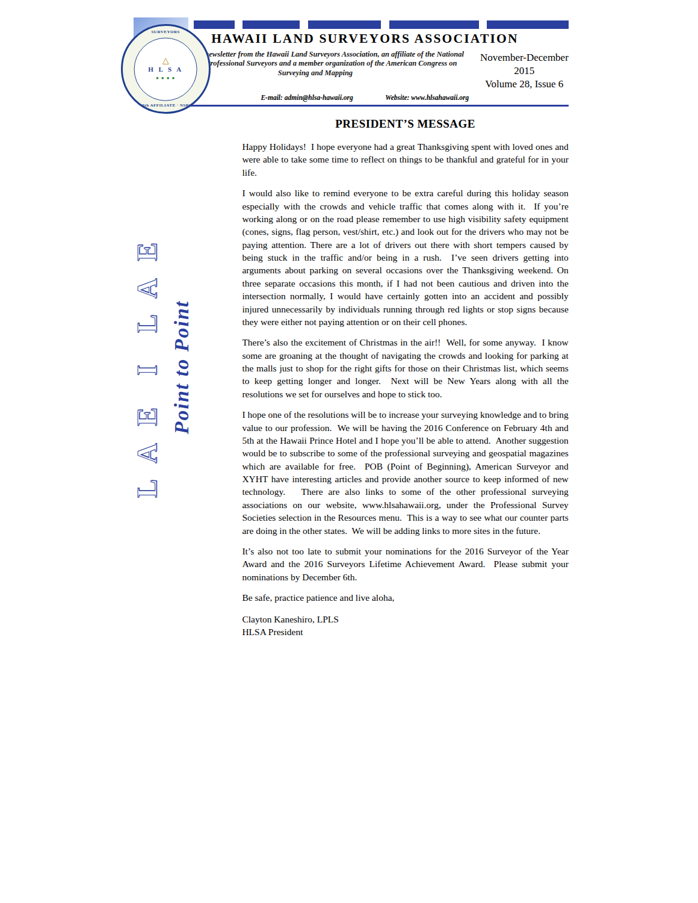SURVEYORS HAWAII LAND ASSOCIATION 50th AFFILIATE · NSPS
△
H L S A
● ● ● ●
HAWAII LAND SURVEYORS ASSOCIATION
Lae I Lae A newsletter from the Hawaii Land Surveyors Association, an affiliate of the National Society of Professional Surveyors and a member organization of the American Congress on Surveying and Mapping
November-December
2015
Volume 28, Issue 6
E-mail: admin@hlsa-hawaii.org Website: www.hlsahawaii.org
L A E I L A E
Point to Point
PRESIDENT’S MESSAGE
Happy Holidays! I hope everyone had a great Thanksgiving spent with loved ones and were able to take some time to reflect on things to be thankful and grateful for in your life.
I would also like to remind everyone to be extra careful during this holiday season especially with the crowds and vehicle traffic that comes along with it. If you’re working along or on the road please remember to use high visibility safety equipment (cones, signs, flag person, vest/shirt, etc.) and look out for the drivers who may not be paying attention. There are a lot of drivers out there with short tempers caused by being stuck in the traffic and/or being in a rush. I’ve seen drivers getting into arguments about parking on several occasions over the Thanksgiving weekend. On three separate occasions this month, if I had not been cautious and driven into the intersection normally, I would have certainly gotten into an accident and possibly injured unnecessarily by individuals running through red lights or stop signs because they were either not paying attention or on their cell phones.
There’s also the excitement of Christmas in the air!! Well, for some anyway. I know some are groaning at the thought of navigating the crowds and looking for parking at the malls just to shop for the right gifts for those on their Christmas list, which seems to keep getting longer and longer. Next will be New Years along with all the resolutions we set for ourselves and hope to stick too.
I hope one of the resolutions will be to increase your surveying knowledge and to bring value to our profession. We will be having the 2016 Conference on February 4th and 5th at the Hawaii Prince Hotel and I hope you’ll be able to attend. Another suggestion would be to subscribe to some of the professional surveying and geospatial magazines which are available for free. POB (Point of Beginning), American Surveyor and XYHT have interesting articles and provide another source to keep informed of new technology. There are also links to some of the other professional surveying associations on our website, www.hlsahawaii.org, under the Professional Survey Societies selection in the Resources menu. This is a way to see what our counter parts are doing in the other states. We will be adding links to more sites in the future.
It’s also not too late to submit your nominations for the 2016 Surveyor of the Year Award and the 2016 Surveyors Lifetime Achievement Award. Please submit your nominations by December 6th.
Be safe, practice patience and live aloha,
Clayton Kaneshiro, LPLS HLSA President